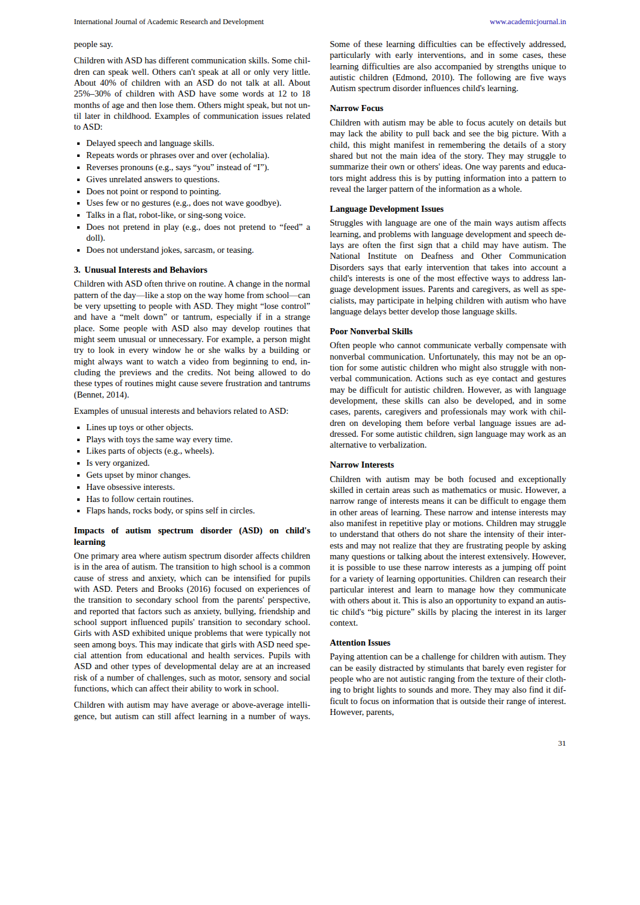International Journal of Academic Research and Development www.academicjournal.in
people say.
Children with ASD has different communication skills. Some children can speak well. Others can't speak at all or only very little. About 40% of children with an ASD do not talk at all. About 25%–30% of children with ASD have some words at 12 to 18 months of age and then lose them. Others might speak, but not until later in childhood. Examples of communication issues related to ASD:
Delayed speech and language skills.
Repeats words or phrases over and over (echolalia).
Reverses pronouns (e.g., says “you” instead of “I”).
Gives unrelated answers to questions.
Does not point or respond to pointing.
Uses few or no gestures (e.g., does not wave goodbye).
Talks in a flat, robot-like, or sing-song voice.
Does not pretend in play (e.g., does not pretend to “feed” a doll).
Does not understand jokes, sarcasm, or teasing.
3. Unusual Interests and Behaviors
Children with ASD often thrive on routine. A change in the normal pattern of the day—like a stop on the way home from school—can be very upsetting to people with ASD. They might “lose control” and have a “melt down” or tantrum, especially if in a strange place. Some people with ASD also may develop routines that might seem unusual or unnecessary. For example, a person might try to look in every window he or she walks by a building or might always want to watch a video from beginning to end, including the previews and the credits. Not being allowed to do these types of routines might cause severe frustration and tantrums (Bennet, 2014).
Examples of unusual interests and behaviors related to ASD:
Lines up toys or other objects.
Plays with toys the same way every time.
Likes parts of objects (e.g., wheels).
Is very organized.
Gets upset by minor changes.
Have obsessive interests.
Has to follow certain routines.
Flaps hands, rocks body, or spins self in circles.
Impacts of autism spectrum disorder (ASD) on child's learning
One primary area where autism spectrum disorder affects children is in the area of autism. The transition to high school is a common cause of stress and anxiety, which can be intensified for pupils with ASD. Peters and Brooks (2016) focused on experiences of the transition to secondary school from the parents' perspective, and reported that factors such as anxiety, bullying, friendship and school support influenced pupils' transition to secondary school. Girls with ASD exhibited unique problems that were typically not seen among boys. This may indicate that girls with ASD need special attention from educational and health services. Pupils with ASD and other types of developmental delay are at an increased risk of a number of challenges, such as motor, sensory and social functions, which can affect their ability to work in school.
Children with autism may have average or above-average intelligence, but autism can still affect learning in a number of ways. Some of these learning difficulties can be effectively addressed, particularly with early interventions, and in some cases, these learning difficulties are also accompanied by strengths unique to autistic children (Edmond, 2010). The following are five ways Autism spectrum disorder influences child's learning.
Narrow Focus
Children with autism may be able to focus acutely on details but may lack the ability to pull back and see the big picture. With a child, this might manifest in remembering the details of a story shared but not the main idea of the story. They may struggle to summarize their own or others' ideas. One way parents and educators might address this is by putting information into a pattern to reveal the larger pattern of the information as a whole.
Language Development Issues
Struggles with language are one of the main ways autism affects learning, and problems with language development and speech delays are often the first sign that a child may have autism. The National Institute on Deafness and Other Communication Disorders says that early intervention that takes into account a child's interests is one of the most effective ways to address language development issues. Parents and caregivers, as well as specialists, may participate in helping children with autism who have language delays better develop those language skills.
Poor Nonverbal Skills
Often people who cannot communicate verbally compensate with nonverbal communication. Unfortunately, this may not be an option for some autistic children who might also struggle with nonverbal communication. Actions such as eye contact and gestures may be difficult for autistic children. However, as with language development, these skills can also be developed, and in some cases, parents, caregivers and professionals may work with children on developing them before verbal language issues are addressed. For some autistic children, sign language may work as an alternative to verbalization.
Narrow Interests
Children with autism may be both focused and exceptionally skilled in certain areas such as mathematics or music. However, a narrow range of interests means it can be difficult to engage them in other areas of learning. These narrow and intense interests may also manifest in repetitive play or motions. Children may struggle to understand that others do not share the intensity of their interests and may not realize that they are frustrating people by asking many questions or talking about the interest extensively. However, it is possible to use these narrow interests as a jumping off point for a variety of learning opportunities. Children can research their particular interest and learn to manage how they communicate with others about it. This is also an opportunity to expand an autistic child's “big picture” skills by placing the interest in its larger context.
Attention Issues
Paying attention can be a challenge for children with autism. They can be easily distracted by stimulants that barely even register for people who are not autistic ranging from the texture of their clothing to bright lights to sounds and more. They may also find it difficult to focus on information that is outside their range of interest. However, parents,
31